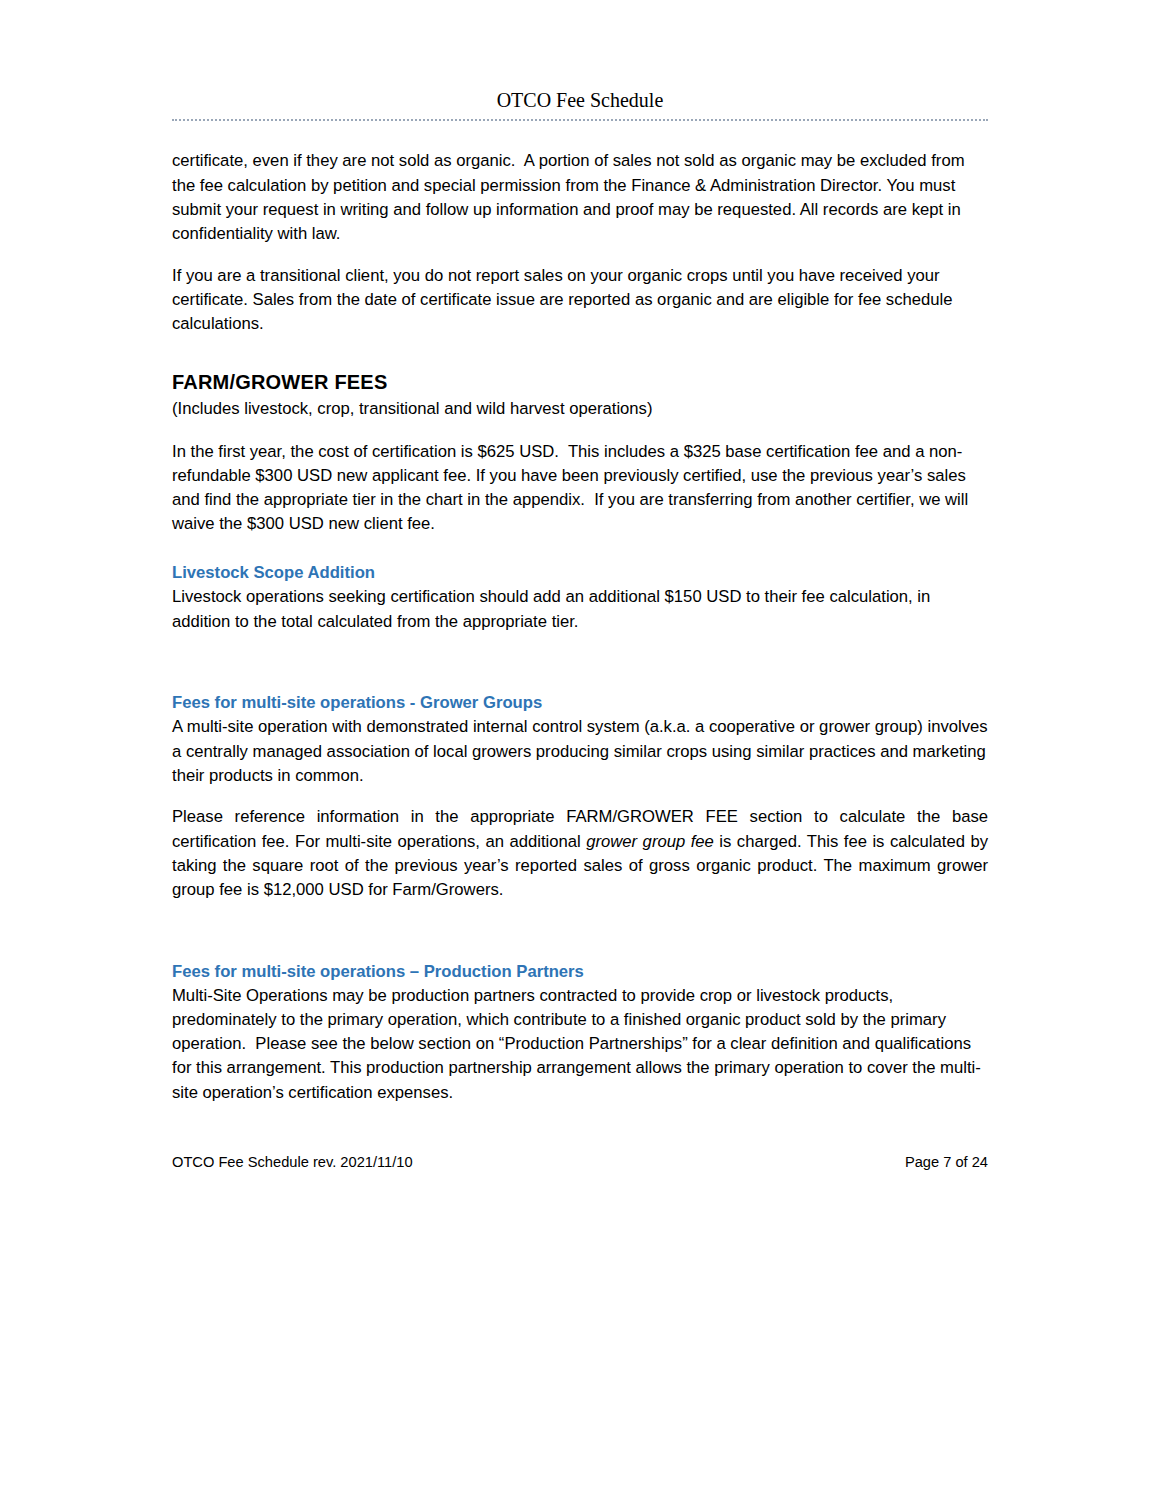OTCO Fee Schedule
certificate, even if they are not sold as organic. A portion of sales not sold as organic may be excluded from the fee calculation by petition and special permission from the Finance & Administration Director. You must submit your request in writing and follow up information and proof may be requested. All records are kept in confidentiality with law.
If you are a transitional client, you do not report sales on your organic crops until you have received your certificate. Sales from the date of certificate issue are reported as organic and are eligible for fee schedule calculations.
FARM/GROWER FEES
(Includes livestock, crop, transitional and wild harvest operations)
In the first year, the cost of certification is $625 USD. This includes a $325 base certification fee and a non-refundable $300 USD new applicant fee. If you have been previously certified, use the previous year’s sales and find the appropriate tier in the chart in the appendix. If you are transferring from another certifier, we will waive the $300 USD new client fee.
Livestock Scope Addition
Livestock operations seeking certification should add an additional $150 USD to their fee calculation, in addition to the total calculated from the appropriate tier.
Fees for multi-site operations - Grower Groups
A multi-site operation with demonstrated internal control system (a.k.a. a cooperative or grower group) involves a centrally managed association of local growers producing similar crops using similar practices and marketing their products in common.
Please reference information in the appropriate FARM/GROWER FEE section to calculate the base certification fee. For multi-site operations, an additional grower group fee is charged. This fee is calculated by taking the square root of the previous year’s reported sales of gross organic product. The maximum grower group fee is $12,000 USD for Farm/Growers.
Fees for multi-site operations – Production Partners
Multi-Site Operations may be production partners contracted to provide crop or livestock products, predominately to the primary operation, which contribute to a finished organic product sold by the primary operation. Please see the below section on “Production Partnerships” for a clear definition and qualifications for this arrangement. This production partnership arrangement allows the primary operation to cover the multi-site operation’s certification expenses.
OTCO Fee Schedule rev. 2021/11/10 Page 7 of 24